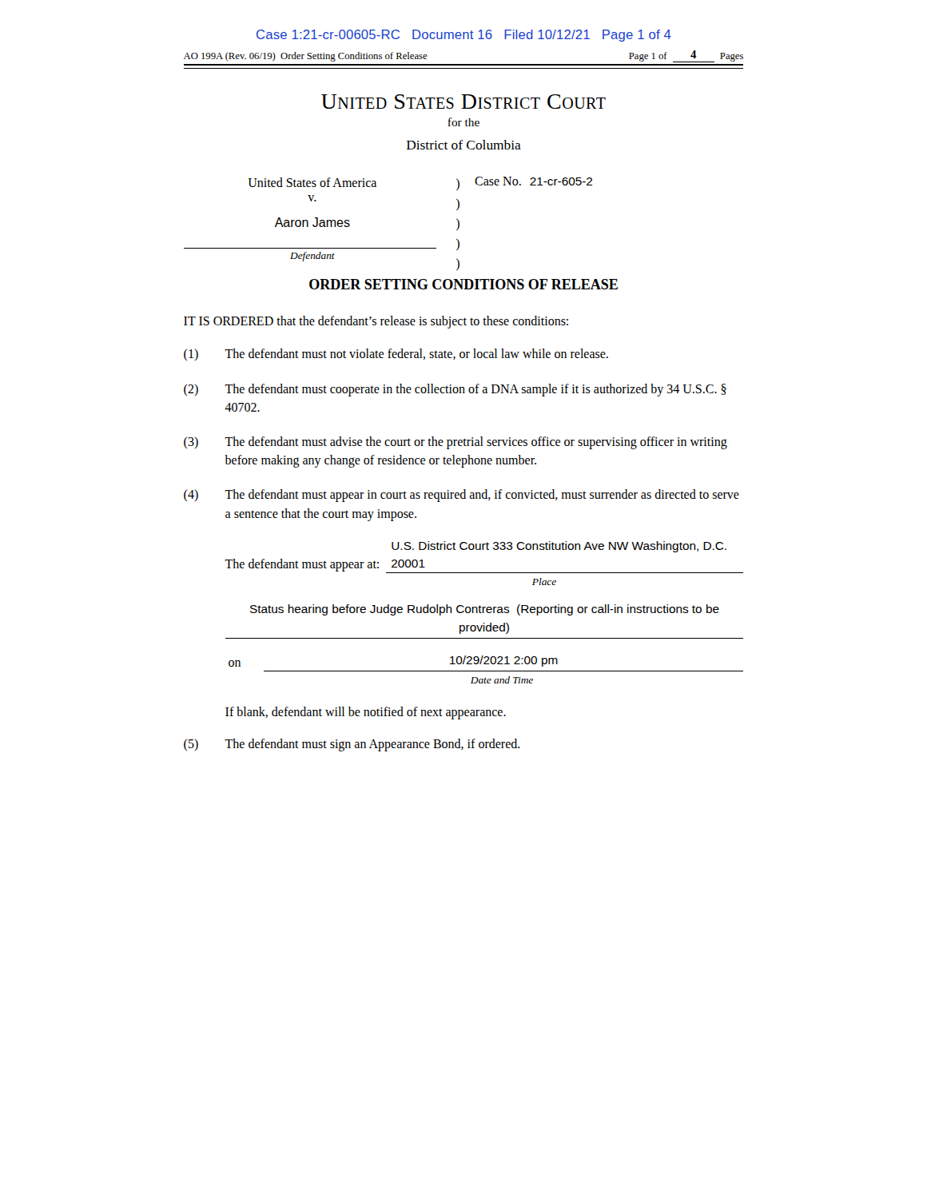Case 1:21-cr-00605-RC Document 16 Filed 10/12/21 Page 1 of 4
AO 199A (Rev. 06/19) Order Setting Conditions of Release
Page 1 of 4 Pages
United States District Court
for the
District of Columbia
| United States of America v. Aaron James Defendant | ) ) ) ) ) | Case No. 21-cr-605-2 |
ORDER SETTING CONDITIONS OF RELEASE
IT IS ORDERED that the defendant’s release is subject to these conditions:
(1) The defendant must not violate federal, state, or local law while on release.
(2) The defendant must cooperate in the collection of a DNA sample if it is authorized by 34 U.S.C. § 40702.
(3) The defendant must advise the court or the pretrial services office or supervising officer in writing before making any change of residence or telephone number.
(4) The defendant must appear in court as required and, if convicted, must surrender as directed to serve a sentence that the court may impose.
The defendant must appear at:
U.S. District Court 333 Constitution Ave NW Washington, D.C. 20001
Place
Status hearing before Judge Rudolph Contreras (Reporting or call-in instructions to be provided)
on
10/29/2021 2:00 pm
Date and Time
If blank, defendant will be notified of next appearance.
(5) The defendant must sign an Appearance Bond, if ordered.